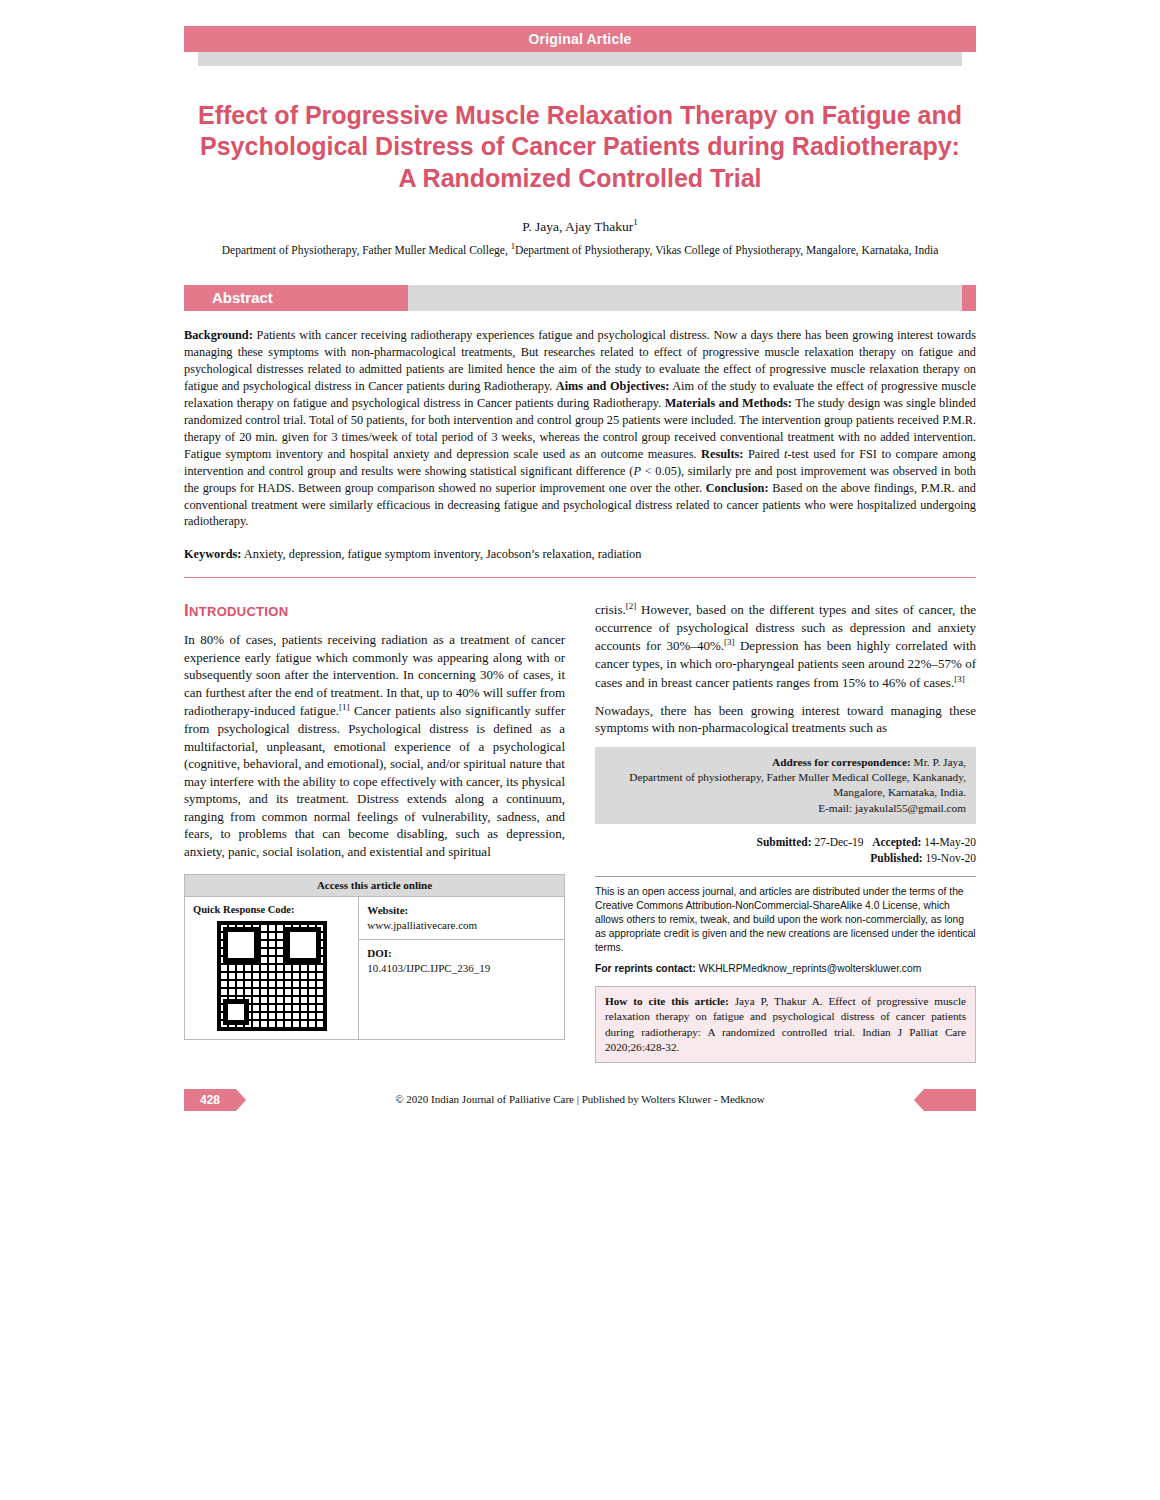Original Article
Effect of Progressive Muscle Relaxation Therapy on Fatigue and Psychological Distress of Cancer Patients during Radiotherapy: A Randomized Controlled Trial
P. Jaya, Ajay Thakur1
Department of Physiotherapy, Father Muller Medical College, 1Department of Physiotherapy, Vikas College of Physiotherapy, Mangalore, Karnataka, India
Abstract
Background: Patients with cancer receiving radiotherapy experiences fatigue and psychological distress. Now a days there has been growing interest towards managing these symptoms with non-pharmacological treatments, But researches related to effect of progressive muscle relaxation therapy on fatigue and psychological distresses related to admitted patients are limited hence the aim of the study to evaluate the effect of progressive muscle relaxation therapy on fatigue and psychological distress in Cancer patients during Radiotherapy. Aims and Objectives: Aim of the study to evaluate the effect of progressive muscle relaxation therapy on fatigue and psychological distress in Cancer patients during Radiotherapy. Materials and Methods: The study design was single blinded randomized control trial. Total of 50 patients, for both intervention and control group 25 patients were included. The intervention group patients received P.M.R. therapy of 20 min. given for 3 times/week of total period of 3 weeks, whereas the control group received conventional treatment with no added intervention. Fatigue symptom inventory and hospital anxiety and depression scale used as an outcome measures. Results: Paired t-test used for FSI to compare among intervention and control group and results were showing statistical significant difference (P < 0.05), similarly pre and post improvement was observed in both the groups for HADS. Between group comparison showed no superior improvement one over the other. Conclusion: Based on the above findings, P.M.R. and conventional treatment were similarly efficacious in decreasing fatigue and psychological distress related to cancer patients who were hospitalized undergoing radiotherapy.
Keywords: Anxiety, depression, fatigue symptom inventory, Jacobson’s relaxation, radiation
INTRODUCTION
In 80% of cases, patients receiving radiation as a treatment of cancer experience early fatigue which commonly was appearing along with or subsequently soon after the intervention. In concerning 30% of cases, it can furthest after the end of treatment. In that, up to 40% will suffer from radiotherapy-induced fatigue.[1] Cancer patients also significantly suffer from psychological distress. Psychological distress is defined as a multifactorial, unpleasant, emotional experience of a psychological (cognitive, behavioral, and emotional), social, and/or spiritual nature that may interfere with the ability to cope effectively with cancer, its physical symptoms, and its treatment. Distress extends along a continuum, ranging from common normal feelings of vulnerability, sadness, and fears, to problems that can become disabling, such as depression, anxiety, panic, social isolation, and existential and spiritual
Access this article online
Quick Response Code:
Website:
www.jpalliativecare.com
DOI:
10.4103/IJPC.IJPC_236_19
crisis.[2] However, based on the different types and sites of cancer, the occurrence of psychological distress such as depression and anxiety accounts for 30%–40%.[3] Depression has been highly correlated with cancer types, in which oro-pharyngeal patients seen around 22%–57% of cases and in breast cancer patients ranges from 15% to 46% of cases.[3]
Nowadays, there has been growing interest toward managing these symptoms with non-pharmacological treatments such as
Address for correspondence: Mr. P. Jaya,
Department of physiotherapy, Father Muller Medical College, Kankanady,
Mangalore, Karnataka, India.
E-mail: jayakulal55@gmail.com
Submitted: 27-Dec-19 Accepted: 14-May-20
Published: 19-Nov-20
This is an open access journal, and articles are distributed under the terms of the Creative Commons Attribution-NonCommercial-ShareAlike 4.0 License, which allows others to remix, tweak, and build upon the work non-commercially, as long as appropriate credit is given and the new creations are licensed under the identical terms.
For reprints contact: WKHLRPMedknow_reprints@wolterskluwer.com
How to cite this article: Jaya P, Thakur A. Effect of progressive muscle relaxation therapy on fatigue and psychological distress of cancer patients during radiotherapy: A randomized controlled trial. Indian J Palliat Care 2020;26:428-32.
428
© 2020 Indian Journal of Palliative Care | Published by Wolters Kluwer - Medknow